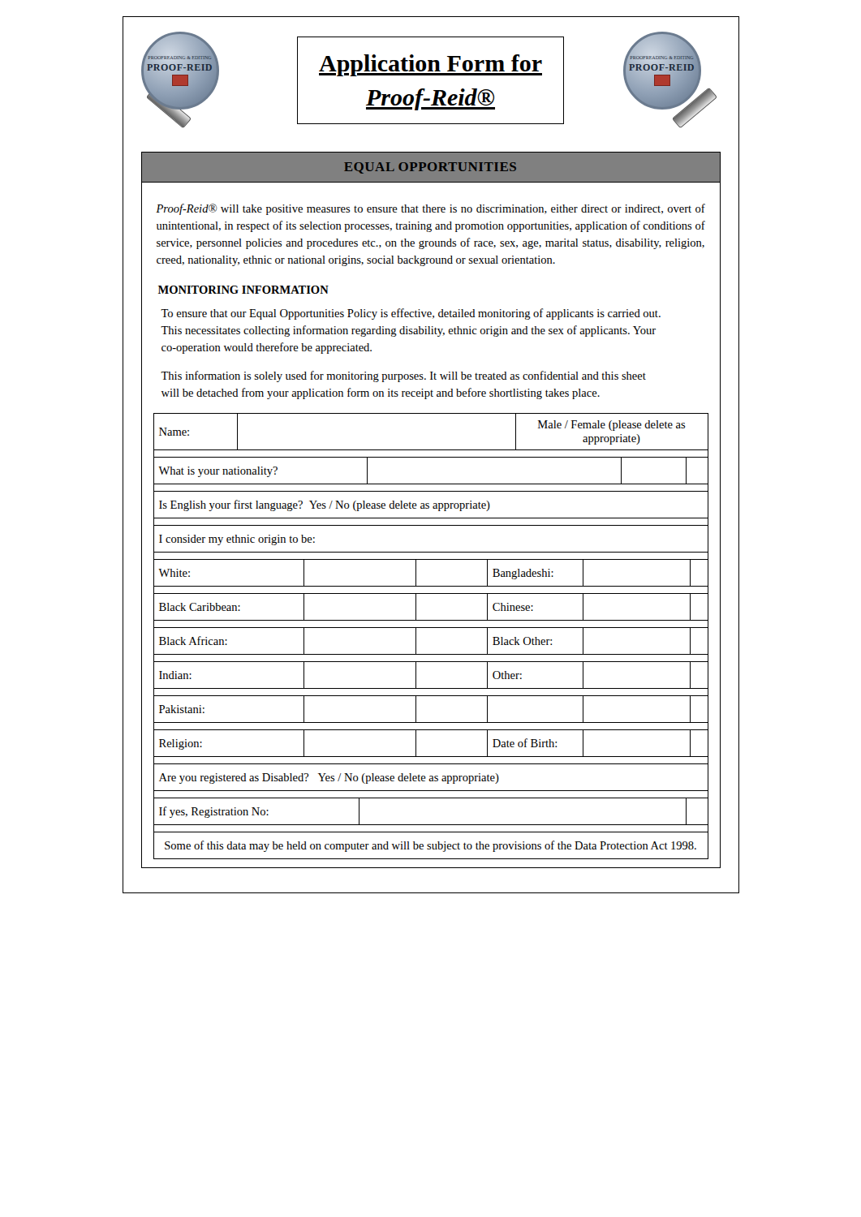PROOFREADING & EDITING PROOF-REID
Application Form for
Proof-Reid®
PROOFREADING & EDITING PROOF-REID
EQUAL OPPORTUNITIES
Proof-Reid® will take positive measures to ensure that there is no discrimination, either direct or indirect, overt of unintentional, in respect of its selection processes, training and promotion opportunities, application of conditions of service, personnel policies and procedures etc., on the grounds of race, sex, age, marital status, disability, religion, creed, nationality, ethnic or national origins, social background or sexual orientation.
MONITORING INFORMATION
To ensure that our Equal Opportunities Policy is effective, detailed monitoring of applicants is carried out.
This necessitates collecting information regarding disability, ethnic origin and the sex of applicants. Your
co-operation would therefore be appreciated.
This information is solely used for monitoring purposes. It will be treated as confidential and this sheet
will be detached from your application form on its receipt and before shortlisting takes place.
| Name: | | Male / Female (please delete as appropriate) |
| What is your nationality? | | | |
| Is English your first language? Yes / No (please delete as appropriate) |
| I consider my ethnic origin to be: |
| White: | | | Bangladeshi: | | |
| Black Caribbean: | | | Chinese: | | |
| Black African: | | | Black Other: | | |
| Indian: | | | Other: | | |
| Pakistani: | | | | | |
| Religion: | | | Date of Birth: | | |
| Are you registered as Disabled? Yes / No (please delete as appropriate) |
| If yes, Registration No: | | |
| Some of this data may be held on computer and will be subject to the provisions of the Data Protection Act 1998. |